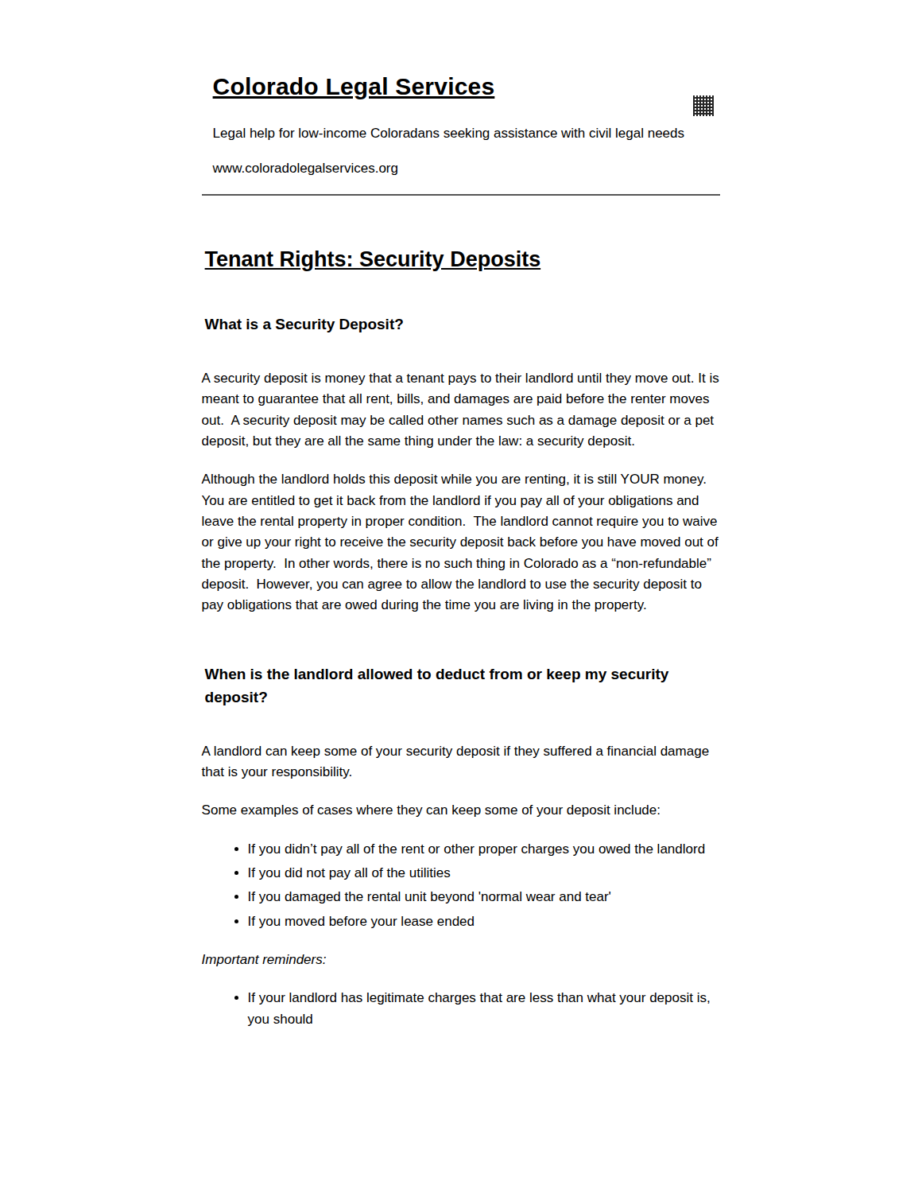Colorado Legal Services
Legal help for low-income Coloradans seeking assistance with civil legal needs
www.coloradolegalservices.org
Tenant Rights: Security Deposits
What is a Security Deposit?
A security deposit is money that a tenant pays to their landlord until they move out. It is meant to guarantee that all rent, bills, and damages are paid before the renter moves out. A security deposit may be called other names such as a damage deposit or a pet deposit, but they are all the same thing under the law: a security deposit.
Although the landlord holds this deposit while you are renting, it is still YOUR money. You are entitled to get it back from the landlord if you pay all of your obligations and leave the rental property in proper condition. The landlord cannot require you to waive or give up your right to receive the security deposit back before you have moved out of the property. In other words, there is no such thing in Colorado as a “non-refundable” deposit. However, you can agree to allow the landlord to use the security deposit to pay obligations that are owed during the time you are living in the property.
When is the landlord allowed to deduct from or keep my security deposit?
A landlord can keep some of your security deposit if they suffered a financial damage that is your responsibility.
Some examples of cases where they can keep some of your deposit include:
If you didn’t pay all of the rent or other proper charges you owed the landlord
If you did not pay all of the utilities
If you damaged the rental unit beyond 'normal wear and tear'
If you moved before your lease ended
Important reminders:
If your landlord has legitimate charges that are less than what your deposit is, you should